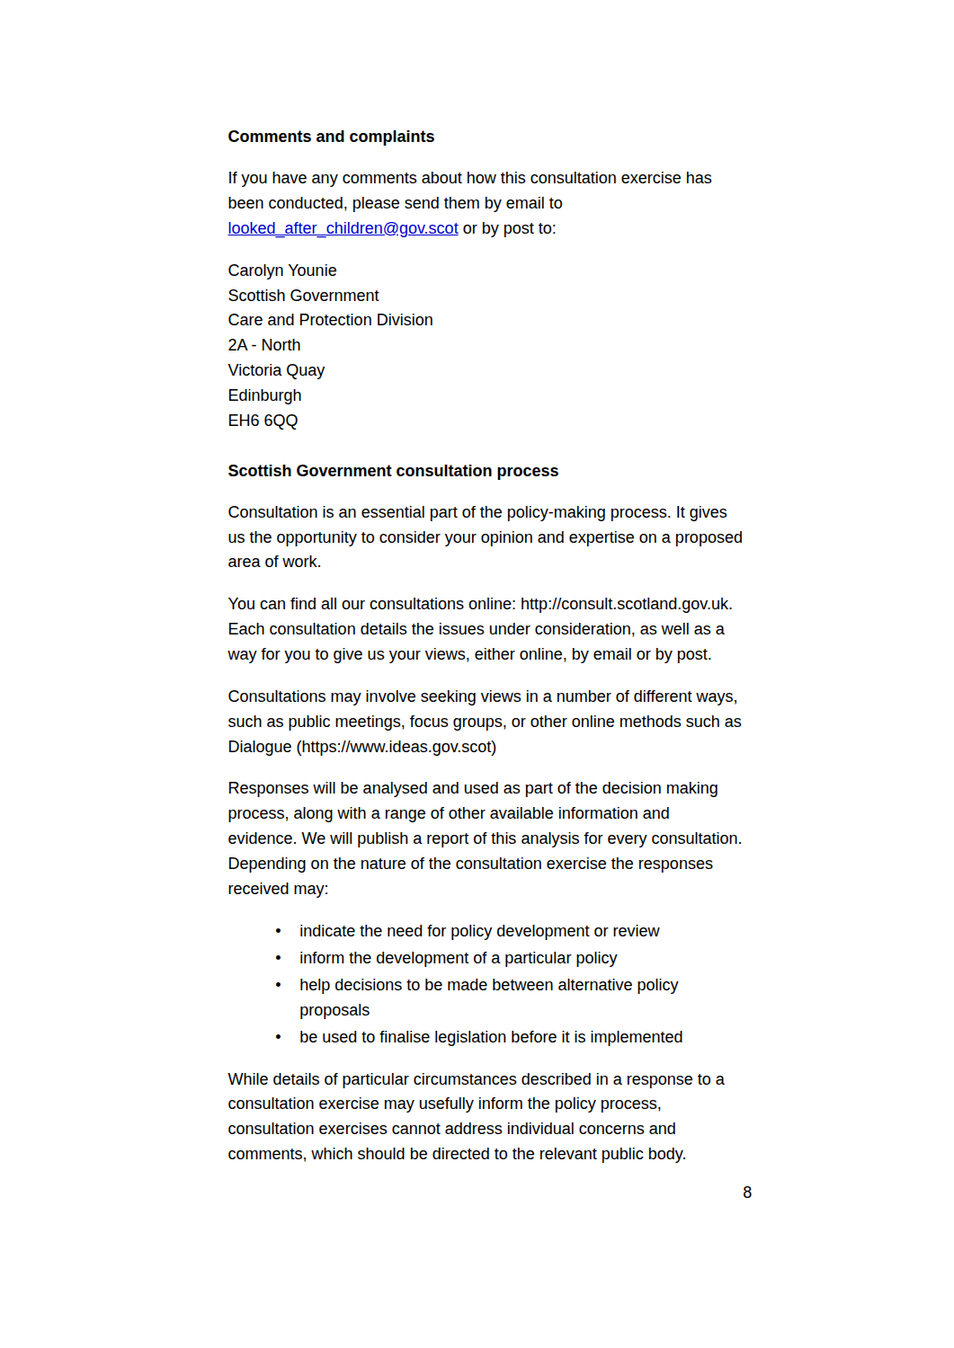Comments and complaints
If you have any comments about how this consultation exercise has been conducted, please send them by email to looked_after_children@gov.scot or by post to:
Carolyn Younie
Scottish Government
Care and Protection Division
2A - North
Victoria Quay
Edinburgh
EH6 6QQ
Scottish Government consultation process
Consultation is an essential part of the policy-making process. It gives us the opportunity to consider your opinion and expertise on a proposed area of work.
You can find all our consultations online: http://consult.scotland.gov.uk. Each consultation details the issues under consideration, as well as a way for you to give us your views, either online, by email or by post.
Consultations may involve seeking views in a number of different ways, such as public meetings, focus groups, or other online methods such as Dialogue (https://www.ideas.gov.scot)
Responses will be analysed and used as part of the decision making process, along with a range of other available information and evidence. We will publish a report of this analysis for every consultation. Depending on the nature of the consultation exercise the responses received may:
indicate the need for policy development or review
inform the development of a particular policy
help decisions to be made between alternative policy proposals
be used to finalise legislation before it is implemented
While details of particular circumstances described in a response to a consultation exercise may usefully inform the policy process, consultation exercises cannot address individual concerns and comments, which should be directed to the relevant public body.
8